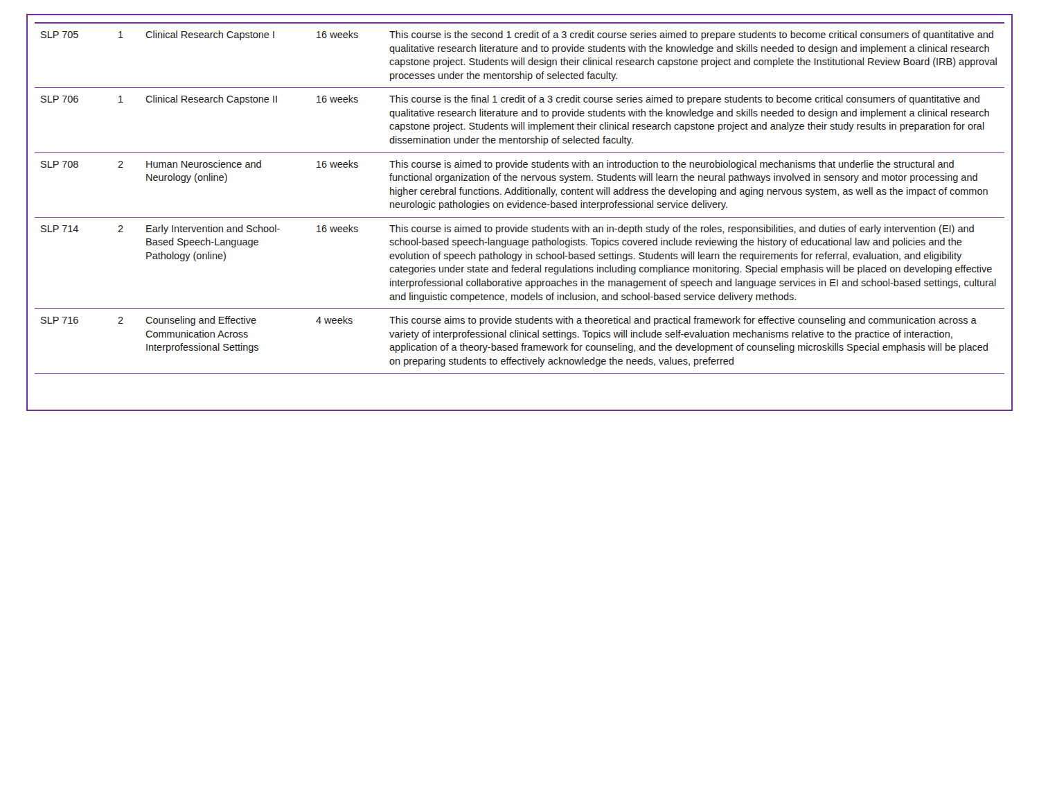| SLP 705 | 1 | Clinical Research Capstone I | 16 weeks | This course is the second 1 credit of a 3 credit course series aimed to prepare students to become critical consumers of quantitative and qualitative research literature and to provide students with the knowledge and skills needed to design and implement a clinical research capstone project. Students will design their clinical research capstone project and complete the Institutional Review Board (IRB) approval processes under the mentorship of selected faculty. |
| SLP 706 | 1 | Clinical Research Capstone II | 16 weeks | This course is the final 1 credit of a 3 credit course series aimed to prepare students to become critical consumers of quantitative and qualitative research literature and to provide students with the knowledge and skills needed to design and implement a clinical research capstone project. Students will implement their clinical research capstone project and analyze their study results in preparation for oral dissemination under the mentorship of selected faculty. |
| SLP 708 | 2 | Human Neuroscience and Neurology (online) | 16 weeks | This course is aimed to provide students with an introduction to the neurobiological mechanisms that underlie the structural and functional organization of the nervous system. Students will learn the neural pathways involved in sensory and motor processing and higher cerebral functions. Additionally, content will address the developing and aging nervous system, as well as the impact of common neurologic pathologies on evidence-based interprofessional service delivery. |
| SLP 714 | 2 | Early Intervention and School-Based Speech-Language Pathology (online) | 16 weeks | This course is aimed to provide students with an in-depth study of the roles, responsibilities, and duties of early intervention (EI) and school-based speech-language pathologists. Topics covered include reviewing the history of educational law and policies and the evolution of speech pathology in school-based settings. Students will learn the requirements for referral, evaluation, and eligibility categories under state and federal regulations including compliance monitoring. Special emphasis will be placed on developing effective interprofessional collaborative approaches in the management of speech and language services in EI and school-based settings, cultural and linguistic competence, models of inclusion, and school-based service delivery methods. |
| SLP 716 | 2 | Counseling and Effective Communication Across Interprofessional Settings | 4 weeks | This course aims to provide students with a theoretical and practical framework for effective counseling and communication across a variety of interprofessional clinical settings. Topics will include self-evaluation mechanisms relative to the practice of interaction, application of a theory-based framework for counseling, and the development of counseling microskills Special emphasis will be placed on preparing students to effectively acknowledge the needs, values, preferred |